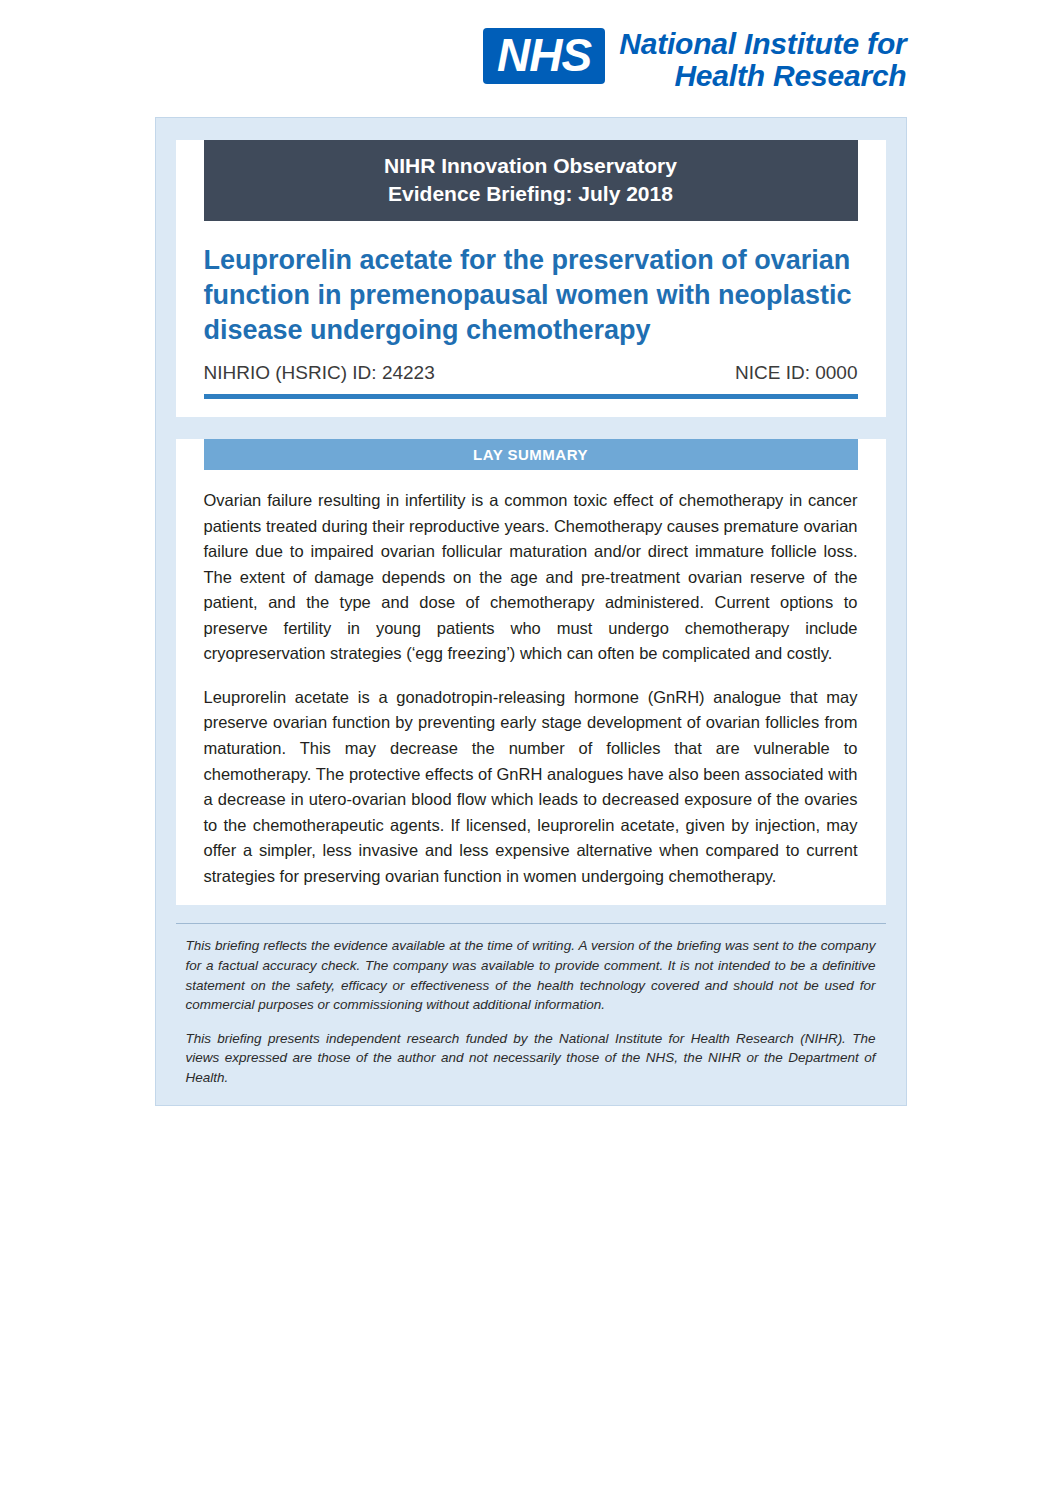NHS
National Institute for
Health Research
NIHR Innovation Observatory
Evidence Briefing: July 2018
Leuprorelin acetate for the preservation of ovarian function in premenopausal women with neoplastic disease undergoing chemotherapy
NIHRIO (HSRIC) ID: 24223 NICE ID: 0000
LAY SUMMARY
Ovarian failure resulting in infertility is a common toxic effect of chemotherapy in cancer patients treated during their reproductive years. Chemotherapy causes premature ovarian failure due to impaired ovarian follicular maturation and/or direct immature follicle loss. The extent of damage depends on the age and pre-treatment ovarian reserve of the patient, and the type and dose of chemotherapy administered. Current options to preserve fertility in young patients who must undergo chemotherapy include cryopreservation strategies (‘egg freezing’) which can often be complicated and costly.
Leuprorelin acetate is a gonadotropin-releasing hormone (GnRH) analogue that may preserve ovarian function by preventing early stage development of ovarian follicles from maturation. This may decrease the number of follicles that are vulnerable to chemotherapy. The protective effects of GnRH analogues have also been associated with a decrease in utero-ovarian blood flow which leads to decreased exposure of the ovaries to the chemotherapeutic agents. If licensed, leuprorelin acetate, given by injection, may offer a simpler, less invasive and less expensive alternative when compared to current strategies for preserving ovarian function in women undergoing chemotherapy.
This briefing reflects the evidence available at the time of writing. A version of the briefing was sent to the company for a factual accuracy check. The company was available to provide comment. It is not intended to be a definitive statement on the safety, efficacy or effectiveness of the health technology covered and should not be used for commercial purposes or commissioning without additional information.
This briefing presents independent research funded by the National Institute for Health Research (NIHR). The views expressed are those of the author and not necessarily those of the NHS, the NIHR or the Department of Health.